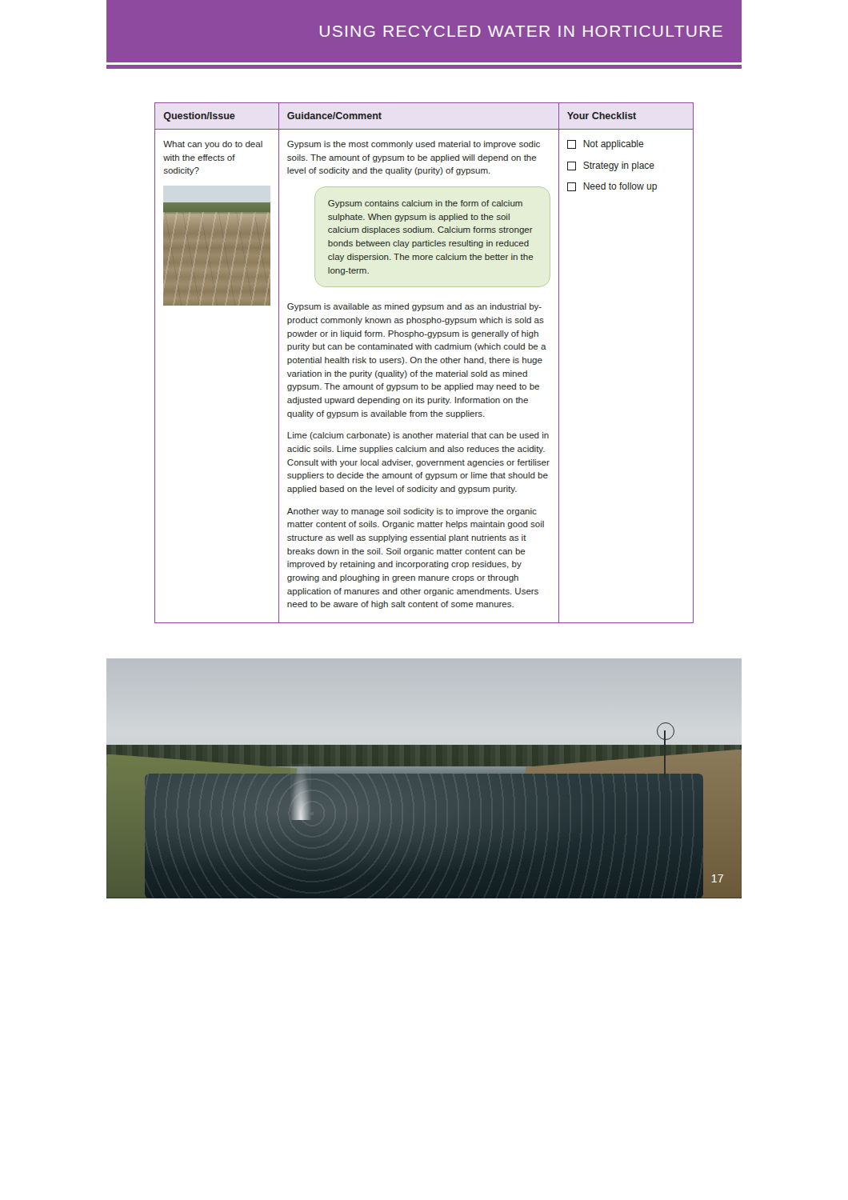Using Recycled Water in Horticulture
| Question/Issue | Guidance/Comment | Your Checklist |
| --- | --- | --- |
| What can you do to deal with the effects of sodicity? | Gypsum is the most commonly used material to improve sodic soils. The amount of gypsum to be applied will depend on the level of sodicity and the quality (purity) of gypsum. Gypsum contains calcium in the form of calcium sulphate. When gypsum is applied to the soil calcium displaces sodium. Calcium forms stronger bonds between clay particles resulting in reduced clay dispersion. The more calcium the better in the long-term. Gypsum is available as mined gypsum and as an industrial by-product commonly known as phospho-gypsum which is sold as powder or in liquid form. Phospho-gypsum is generally of high purity but can be contaminated with cadmium (which could be a potential health risk to users). On the other hand, there is huge variation in the purity (quality) of the material sold as mined gypsum. The amount of gypsum to be applied may need to be adjusted upward depending on its purity. Information on the quality of gypsum is available from the suppliers. Lime (calcium carbonate) is another material that can be used in acidic soils. Lime supplies calcium and also reduces the acidity. Consult with your local adviser, government agencies or fertiliser suppliers to decide the amount of gypsum or lime that should be applied based on the level of sodicity and gypsum purity. Another way to manage soil sodicity is to improve the organic matter content of soils. Organic matter helps maintain good soil structure as well as supplying essential plant nutrients as it breaks down in the soil. Soil organic matter content can be improved by retaining and incorporating crop residues, by growing and ploughing in green manure crops or through application of manures and other organic amendments. Users need to be aware of high salt content of some manures. | Not applicable Strategy in place Need to follow up |
17